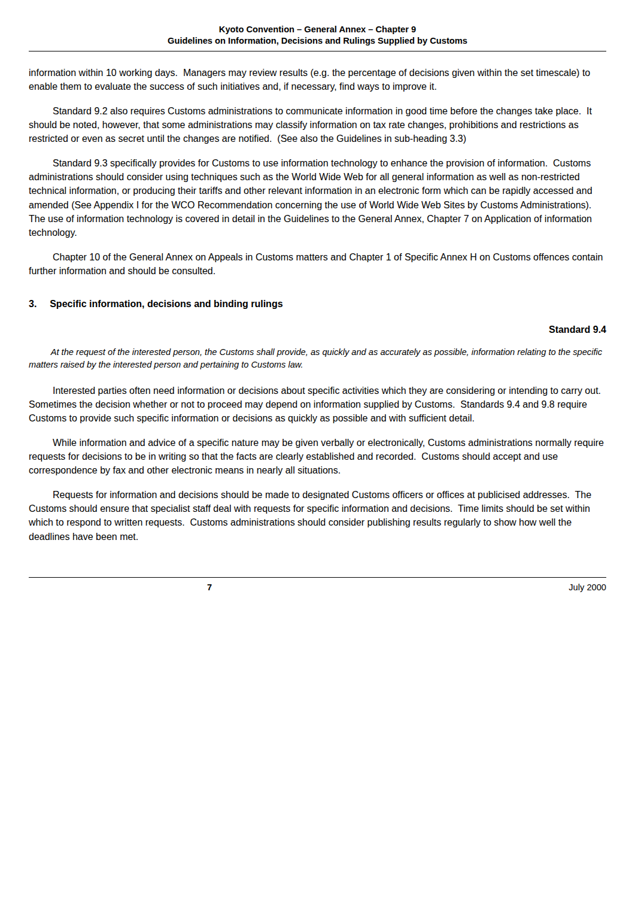Kyoto Convention – General Annex – Chapter 9
Guidelines on Information, Decisions and Rulings Supplied by Customs
information within 10 working days. Managers may review results (e.g. the percentage of decisions given within the set timescale) to enable them to evaluate the success of such initiatives and, if necessary, find ways to improve it.
Standard 9.2 also requires Customs administrations to communicate information in good time before the changes take place. It should be noted, however, that some administrations may classify information on tax rate changes, prohibitions and restrictions as restricted or even as secret until the changes are notified. (See also the Guidelines in sub-heading 3.3)
Standard 9.3 specifically provides for Customs to use information technology to enhance the provision of information. Customs administrations should consider using techniques such as the World Wide Web for all general information as well as non-restricted technical information, or producing their tariffs and other relevant information in an electronic form which can be rapidly accessed and amended (See Appendix I for the WCO Recommendation concerning the use of World Wide Web Sites by Customs Administrations). The use of information technology is covered in detail in the Guidelines to the General Annex, Chapter 7 on Application of information technology.
Chapter 10 of the General Annex on Appeals in Customs matters and Chapter 1 of Specific Annex H on Customs offences contain further information and should be consulted.
3. Specific information, decisions and binding rulings
Standard 9.4
At the request of the interested person, the Customs shall provide, as quickly and as accurately as possible, information relating to the specific matters raised by the interested person and pertaining to Customs law.
Interested parties often need information or decisions about specific activities which they are considering or intending to carry out. Sometimes the decision whether or not to proceed may depend on information supplied by Customs. Standards 9.4 and 9.8 require Customs to provide such specific information or decisions as quickly as possible and with sufficient detail.
While information and advice of a specific nature may be given verbally or electronically, Customs administrations normally require requests for decisions to be in writing so that the facts are clearly established and recorded. Customs should accept and use correspondence by fax and other electronic means in nearly all situations.
Requests for information and decisions should be made to designated Customs officers or offices at publicised addresses. The Customs should ensure that specialist staff deal with requests for specific information and decisions. Time limits should be set within which to respond to written requests. Customs administrations should consider publishing results regularly to show how well the deadlines have been met.
7 July 2000